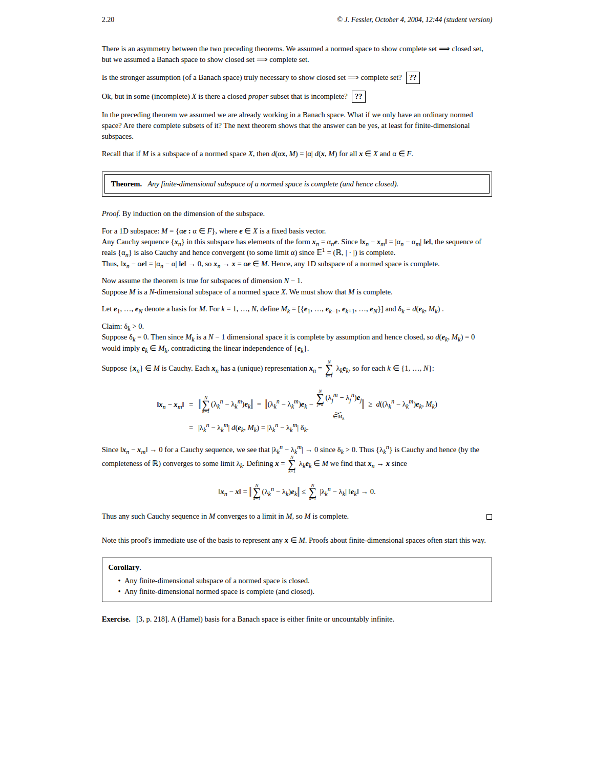2.20 © J. Fessler, October 4, 2004, 12:44 (student version)
There is an asymmetry between the two preceding theorems. We assumed a normed space to show complete set ⟹ closed set, but we assumed a Banach space to show closed set ⟹ complete set.
Is the stronger assumption (of a Banach space) truly necessary to show closed set ⟹ complete set? ??
Ok, but in some (incomplete) X is there a closed proper subset that is incomplete? ??
In the preceding theorem we assumed we are already working in a Banach space. What if we only have an ordinary normed space? Are there complete subsets of it? The next theorem shows that the answer can be yes, at least for finite-dimensional subspaces.
Recall that if M is a subspace of a normed space X, then d(αx, M) = |α| d(x, M) for all x ∈ X and α ∈ F.
Theorem. Any finite-dimensional subspace of a normed space is complete (and hence closed).
Proof. By induction on the dimension of the subspace.
For a 1D subspace: M = {αe : α ∈ F}, where e ∈ X is a fixed basis vector.
Any Cauchy sequence {xn} in this subspace has elements of the form xn = αne. Since ‖xn − xm‖ = |αn − αm| ‖e‖, the sequence of reals {αn} is also Cauchy and hence convergent (to some limit α) since 𝔼1 = (ℝ, | · |) is complete.
Thus, ‖xn − αe‖ = |αn − α| ‖e‖ → 0, so xn → x = αe ∈ M. Hence, any 1D subspace of a normed space is complete.
Now assume the theorem is true for subspaces of dimension N − 1.
Suppose M is a N-dimensional subspace of a normed space X. We must show that M is complete.
Let e1, …, eN denote a basis for M. For k = 1, …, N, define Mk = [{e1, …, ek−1, ek+1, …, eN}] and δk = d(ek, Mk) .
Claim: δk > 0.
Suppose δk = 0. Then since Mk is a N − 1 dimensional space it is complete by assumption and hence closed, so d(ek, Mk) = 0 would imply ek ∈ Mk, contradicting the linear independence of {ek}.
Suppose {xn} ∈ M is Cauchy. Each xn has a (unique) representation xn = N∑k=1 λkek, so for each k ∈ {1, …, N}:
| ‖ x n − x m ‖ | = | ‖ N ∑ k =1 (λ k n − λ k m ) e k ‖ = ‖ (λ k n − λ k m ) e k − N ∑ j ≠ k (λ j m − λ j n ) e j ⏟ ∈ M k ‖ ≥ d ((λ k n − λ k m ) e k , M k ) |
| | = | /λ k n − λ k m / d ( e k , M k ) = /λ k n − λ k m / δ k . |
Since ‖xn − xm‖ → 0 for a Cauchy sequence, we see that |λkn − λkm| → 0 since δk > 0. Thus {λkn} is Cauchy and hence (by the completeness of ℝ) converges to some limit λk. Defining x = N∑k=1 λkek ∈ M we find that xn → x since
‖xn − x‖ = ‖N∑k=1(λkn − λk)ek‖ ≤ N∑k=1 |λkn − λk| ‖ek‖ → 0.
Thus any such Cauchy sequence in M converges to a limit in M, so M is complete.
Note this proof's immediate use of the basis to represent any x ∈ M. Proofs about finite-dimensional spaces often start this way.
Corollary.
Any finite-dimensional subspace of a normed space is closed.
Any finite-dimensional normed space is complete (and closed).
Exercise. [3, p. 218]. A (Hamel) basis for a Banach space is either finite or uncountably infinite.